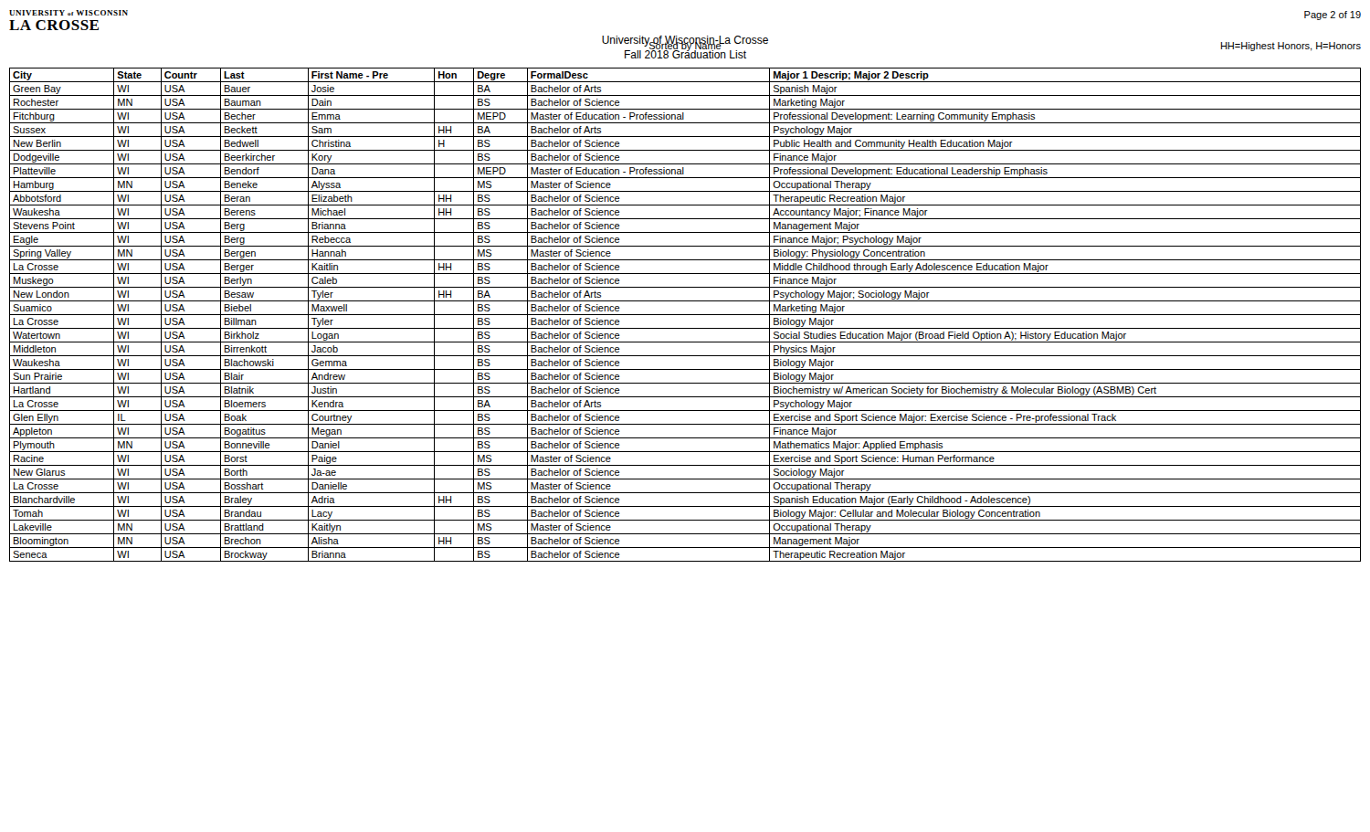UNIVERSITY of WISCONSIN
LA CROSSE
Page 2 of 19
University of Wisconsin-La Crosse
Fall 2018 Graduation List
Sorted by Name
HH=Highest Honors, H=Honors
| City | State | Countr | Last | First Name - Pre | Hon | Degre | FormalDesc | Major 1 Descrip; Major 2 Descrip |
| --- | --- | --- | --- | --- | --- | --- | --- | --- |
| Green Bay | WI | USA | Bauer | Josie | | BA | Bachelor of Arts | Spanish Major |
| Rochester | MN | USA | Bauman | Dain | | BS | Bachelor of Science | Marketing Major |
| Fitchburg | WI | USA | Becher | Emma | | MEPD | Master of Education - Professional | Professional Development: Learning Community Emphasis |
| Sussex | WI | USA | Beckett | Sam | HH | BA | Bachelor of Arts | Psychology Major |
| New Berlin | WI | USA | Bedwell | Christina | H | BS | Bachelor of Science | Public Health and Community Health Education Major |
| Dodgeville | WI | USA | Beerkircher | Kory | | BS | Bachelor of Science | Finance Major |
| Platteville | WI | USA | Bendorf | Dana | | MEPD | Master of Education - Professional | Professional Development: Educational Leadership Emphasis |
| Hamburg | MN | USA | Beneke | Alyssa | | MS | Master of Science | Occupational Therapy |
| Abbotsford | WI | USA | Beran | Elizabeth | HH | BS | Bachelor of Science | Therapeutic Recreation Major |
| Waukesha | WI | USA | Berens | Michael | HH | BS | Bachelor of Science | Accountancy Major; Finance Major |
| Stevens Point | WI | USA | Berg | Brianna | | BS | Bachelor of Science | Management Major |
| Eagle | WI | USA | Berg | Rebecca | | BS | Bachelor of Science | Finance Major; Psychology Major |
| Spring Valley | MN | USA | Bergen | Hannah | | MS | Master of Science | Biology: Physiology Concentration |
| La Crosse | WI | USA | Berger | Kaitlin | HH | BS | Bachelor of Science | Middle Childhood through Early Adolescence Education Major |
| Muskego | WI | USA | Berlyn | Caleb | | BS | Bachelor of Science | Finance Major |
| New London | WI | USA | Besaw | Tyler | HH | BA | Bachelor of Arts | Psychology Major; Sociology Major |
| Suamico | WI | USA | Biebel | Maxwell | | BS | Bachelor of Science | Marketing Major |
| La Crosse | WI | USA | Billman | Tyler | | BS | Bachelor of Science | Biology Major |
| Watertown | WI | USA | Birkholz | Logan | | BS | Bachelor of Science | Social Studies Education Major (Broad Field Option A); History Education Major |
| Middleton | WI | USA | Birrenkott | Jacob | | BS | Bachelor of Science | Physics Major |
| Waukesha | WI | USA | Blachowski | Gemma | | BS | Bachelor of Science | Biology Major |
| Sun Prairie | WI | USA | Blair | Andrew | | BS | Bachelor of Science | Biology Major |
| Hartland | WI | USA | Blatnik | Justin | | BS | Bachelor of Science | Biochemistry w/ American Society for Biochemistry & Molecular Biology (ASBMB) Cert |
| La Crosse | WI | USA | Bloemers | Kendra | | BA | Bachelor of Arts | Psychology Major |
| Glen Ellyn | IL | USA | Boak | Courtney | | BS | Bachelor of Science | Exercise and Sport Science Major: Exercise Science - Pre-professional Track |
| Appleton | WI | USA | Bogatitus | Megan | | BS | Bachelor of Science | Finance Major |
| Plymouth | MN | USA | Bonneville | Daniel | | BS | Bachelor of Science | Mathematics Major: Applied Emphasis |
| Racine | WI | USA | Borst | Paige | | MS | Master of Science | Exercise and Sport Science: Human Performance |
| New Glarus | WI | USA | Borth | Ja-ae | | BS | Bachelor of Science | Sociology Major |
| La Crosse | WI | USA | Bosshart | Danielle | | MS | Master of Science | Occupational Therapy |
| Blanchardville | WI | USA | Braley | Adria | HH | BS | Bachelor of Science | Spanish Education Major (Early Childhood - Adolescence) |
| Tomah | WI | USA | Brandau | Lacy | | BS | Bachelor of Science | Biology Major: Cellular and Molecular Biology Concentration |
| Lakeville | MN | USA | Brattland | Kaitlyn | | MS | Master of Science | Occupational Therapy |
| Bloomington | MN | USA | Brechon | Alisha | HH | BS | Bachelor of Science | Management Major |
| Seneca | WI | USA | Brockway | Brianna | | BS | Bachelor of Science | Therapeutic Recreation Major |